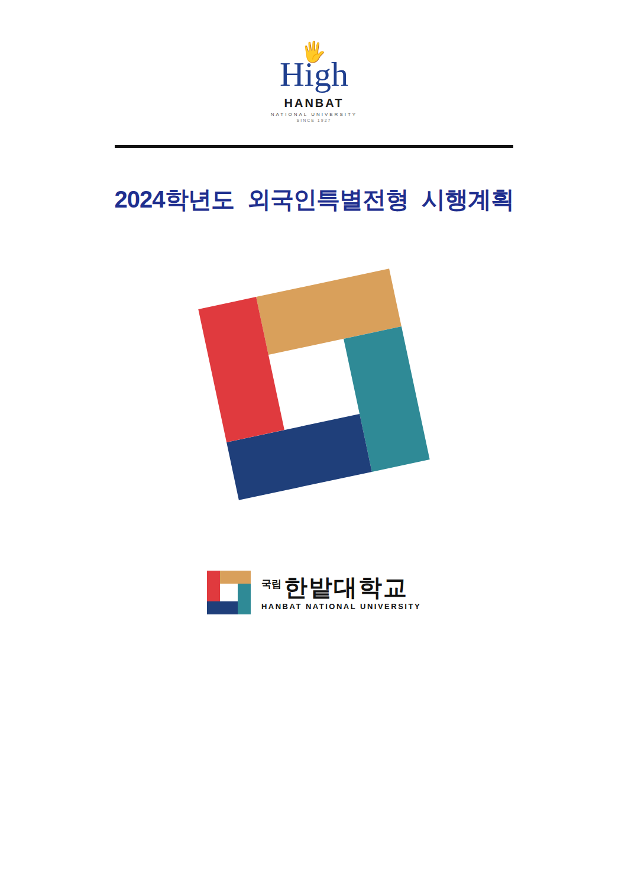🖐
High
HANBAT
NATIONAL UNIVERSITY
SINCE 1927
2024학년도 외국인특별전형 시행계획
국립한밭대학교
HANBAT NATIONAL UNIVERSITY